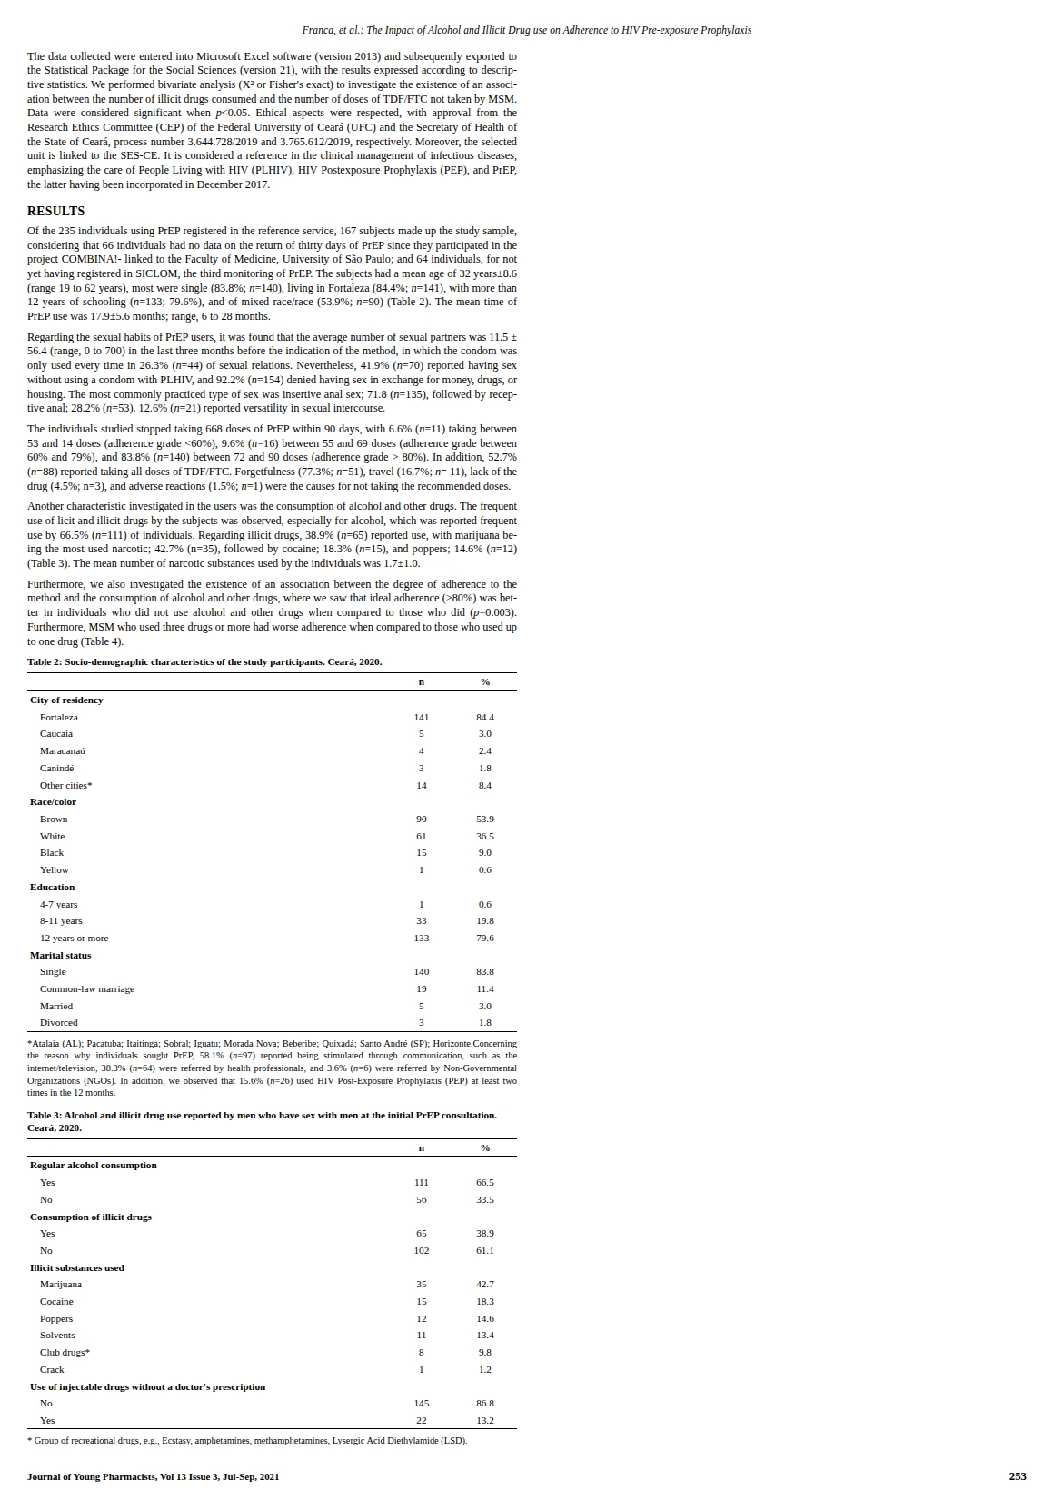Franca, et al.: The Impact of Alcohol and Illicit Drug use on Adherence to HIV Pre-exposure Prophylaxis
The data collected were entered into Microsoft Excel software (version 2013) and subsequently exported to the Statistical Package for the Social Sciences (version 21), with the results expressed according to descriptive statistics. We performed bivariate analysis (X² or Fisher's exact) to investigate the existence of an association between the number of illicit drugs consumed and the number of doses of TDF/FTC not taken by MSM. Data were considered significant when p<0.05. Ethical aspects were respected, with approval from the Research Ethics Committee (CEP) of the Federal University of Ceará (UFC) and the Secretary of Health of the State of Ceará, process number 3.644.728/2019 and 3.765.612/2019, respectively. Moreover, the selected unit is linked to the SES-CE. It is considered a reference in the clinical management of infectious diseases, emphasizing the care of People Living with HIV (PLHIV), HIV Postexposure Prophylaxis (PEP), and PrEP, the latter having been incorporated in December 2017.
RESULTS
Of the 235 individuals using PrEP registered in the reference service, 167 subjects made up the study sample, considering that 66 individuals had no data on the return of thirty days of PrEP since they participated in the project COMBINA!- linked to the Faculty of Medicine, University of São Paulo; and 64 individuals, for not yet having registered in SICLOM, the third monitoring of PrEP. The subjects had a mean age of 32 years±8.6 (range 19 to 62 years), most were single (83.8%; n=140), living in Fortaleza (84.4%; n=141), with more than 12 years of schooling (n=133; 79.6%), and of mixed race/race (53.9%; n=90) (Table 2). The mean time of PrEP use was 17.9±5.6 months; range, 6 to 28 months.
Regarding the sexual habits of PrEP users, it was found that the average number of sexual partners was 11.5 ± 56.4 (range, 0 to 700) in the last three months before the indication of the method, in which the condom was only used every time in 26.3% (n=44) of sexual relations. Nevertheless, 41.9% (n=70) reported having sex without using a condom with PLHIV, and 92.2% (n=154) denied having sex in exchange for money, drugs, or housing. The most commonly practiced type of sex was insertive anal sex; 71.8 (n=135), followed by receptive anal; 28.2% (n=53). 12.6% (n=21) reported versatility in sexual intercourse.
The individuals studied stopped taking 668 doses of PrEP within 90 days, with 6.6% (n=11) taking between 53 and 14 doses (adherence grade <60%), 9.6% (n=16) between 55 and 69 doses (adherence grade between 60% and 79%), and 83.8% (n=140) between 72 and 90 doses (adherence grade > 80%). In addition, 52.7% (n=88) reported taking all doses of TDF/FTC. Forgetfulness (77.3%; n=51), travel (16.7%; n= 11), lack of the drug (4.5%; n=3), and adverse reactions (1.5%; n=1) were the causes for not taking the recommended doses.
Another characteristic investigated in the users was the consumption of alcohol and other drugs. The frequent use of licit and illicit drugs by the subjects was observed, especially for alcohol, which was reported frequent use by 66.5% (n=111) of individuals. Regarding illicit drugs, 38.9% (n=65) reported use, with marijuana being the most used narcotic; 42.7% (n=35), followed by cocaine; 18.3% (n=15), and poppers; 14.6% (n=12) (Table 3). The mean number of narcotic substances used by the individuals was 1.7±1.0.
Furthermore, we also investigated the existence of an association between the degree of adherence to the method and the consumption of alcohol and other drugs, where we saw that ideal adherence (>80%) was better in individuals who did not use alcohol and other drugs when compared to those who did (p=0.003). Furthermore, MSM who used three drugs or more had worse adherence when compared to those who used up to one drug (Table 4).
Table 2: Socio-demographic characteristics of the study participants. Ceará, 2020.
| | n | % |
| --- | --- | --- |
| City of residency | | |
| Fortaleza | 141 | 84.4 |
| Caucaia | 5 | 3.0 |
| Maracanaú | 4 | 2.4 |
| Canindé | 3 | 1.8 |
| Other cities* | 14 | 8.4 |
| Race/color | | |
| Brown | 90 | 53.9 |
| White | 61 | 36.5 |
| Black | 15 | 9.0 |
| Yellow | 1 | 0.6 |
| Education | | |
| 4-7 years | 1 | 0.6 |
| 8-11 years | 33 | 19.8 |
| 12 years or more | 133 | 79.6 |
| Marital status | | |
| Single | 140 | 83.8 |
| Common-law marriage | 19 | 11.4 |
| Married | 5 | 3.0 |
| Divorced | 3 | 1.8 |
*Atalaia (AL); Pacatuba; Itaitinga; Sobral; Iguatu; Morada Nova; Beberibe; Quixadá; Santo André (SP); Horizonte.Concerning the reason why individuals sought PrEP, 58.1% (n=97) reported being stimulated through communication, such as the internet/television, 38.3% (n=64) were referred by health professionals, and 3.6% (n=6) were referred by Non-Governmental Organizations (NGOs). In addition, we observed that 15.6% (n=26) used HIV Post-Exposure Prophylaxis (PEP) at least two times in the 12 months.
Table 3: Alcohol and illicit drug use reported by men who have sex with men at the initial PrEP consultation. Ceará, 2020.
| | n | % |
| --- | --- | --- |
| Regular alcohol consumption | | |
| Yes | 111 | 66.5 |
| No | 56 | 33.5 |
| Consumption of illicit drugs | | |
| Yes | 65 | 38.9 |
| No | 102 | 61.1 |
| Illicit substances used | | |
| Marijuana | 35 | 42.7 |
| Cocaine | 15 | 18.3 |
| Poppers | 12 | 14.6 |
| Solvents | 11 | 13.4 |
| Club drugs* | 8 | 9.8 |
| Crack | 1 | 1.2 |
| Use of injectable drugs without a doctor's prescription | | |
| No | 145 | 86.8 |
| Yes | 22 | 13.2 |
* Group of recreational drugs, e.g., Ecstasy, amphetamines, methamphetamines, Lysergic Acid Diethylamide (LSD).
Journal of Young Pharmacists, Vol 13 Issue 3, Jul-Sep, 2021
253